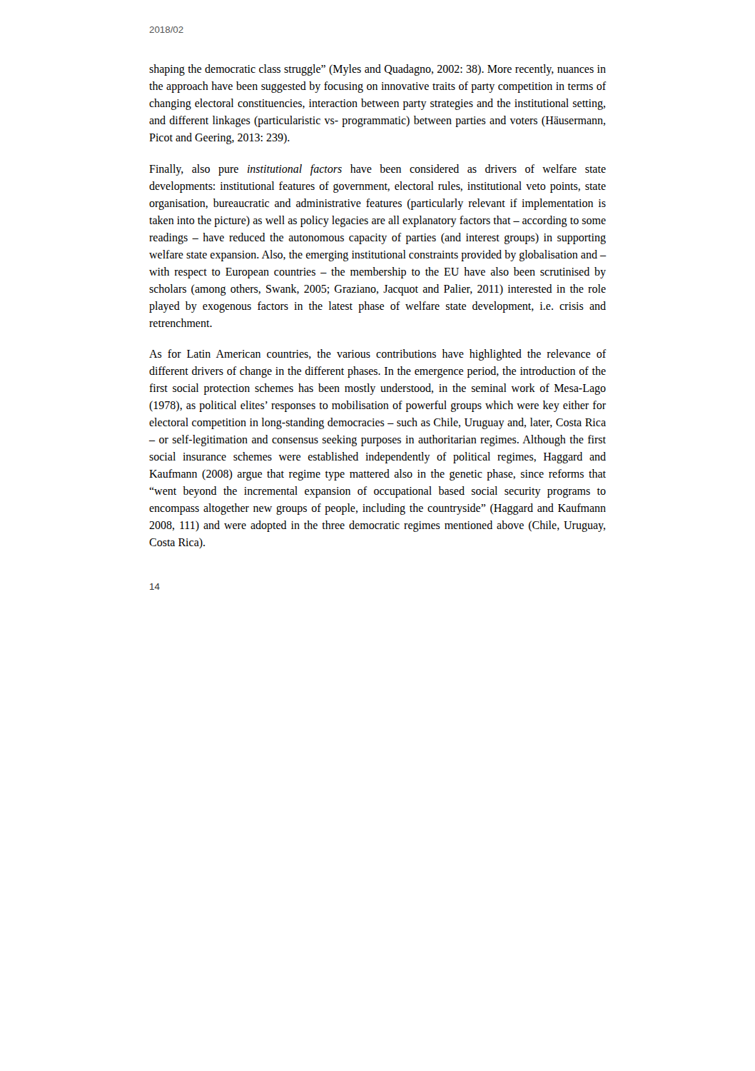2018/02
shaping the democratic class struggle” (Myles and Quadagno, 2002: 38). More recently, nuances in the approach have been suggested by focusing on innovative traits of party competition in terms of changing electoral constituencies, interaction between party strategies and the institutional setting, and different linkages (particularistic vs- programmatic) between parties and voters (Häusermann, Picot and Geering, 2013: 239).
Finally, also pure institutional factors have been considered as drivers of welfare state developments: institutional features of government, electoral rules, institutional veto points, state organisation, bureaucratic and administrative features (particularly relevant if implementation is taken into the picture) as well as policy legacies are all explanatory factors that – according to some readings – have reduced the autonomous capacity of parties (and interest groups) in supporting welfare state expansion. Also, the emerging institutional constraints provided by globalisation and – with respect to European countries – the membership to the EU have also been scrutinised by scholars (among others, Swank, 2005; Graziano, Jacquot and Palier, 2011) interested in the role played by exogenous factors in the latest phase of welfare state development, i.e. crisis and retrenchment.
As for Latin American countries, the various contributions have highlighted the relevance of different drivers of change in the different phases. In the emergence period, the introduction of the first social protection schemes has been mostly understood, in the seminal work of Mesa-Lago (1978), as political elites’ responses to mobilisation of powerful groups which were key either for electoral competition in long-standing democracies – such as Chile, Uruguay and, later, Costa Rica – or self-legitimation and consensus seeking purposes in authoritarian regimes. Although the first social insurance schemes were established independently of political regimes, Haggard and Kaufmann (2008) argue that regime type mattered also in the genetic phase, since reforms that “went beyond the incremental expansion of occupational based social security programs to encompass altogether new groups of people, including the countryside” (Haggard and Kaufmann 2008, 111) and were adopted in the three democratic regimes mentioned above (Chile, Uruguay, Costa Rica).
14